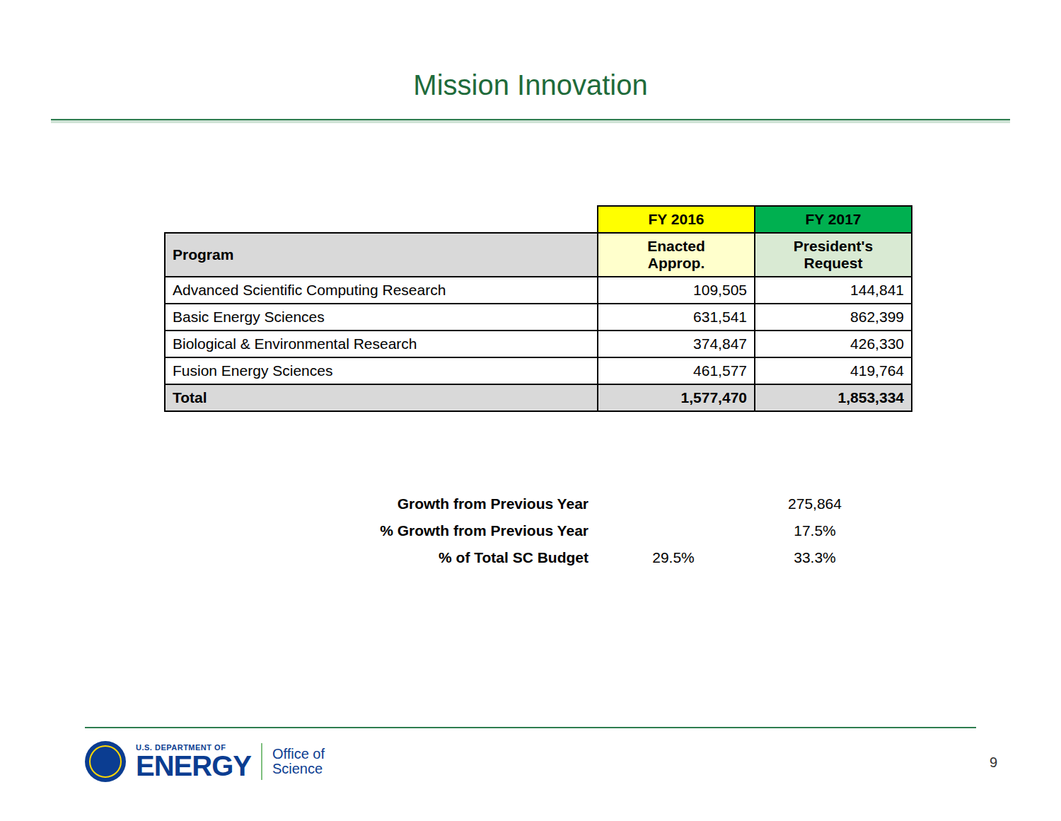Mission Innovation
| | FY 2016 | FY 2017 |
| --- | --- | --- |
| Program | Enacted Approp. | President's Request |
| Advanced Scientific Computing Research | 109,505 | 144,841 |
| Basic Energy Sciences | 631,541 | 862,399 |
| Biological & Environmental Research | 374,847 | 426,330 |
| Fusion Energy Sciences | 461,577 | 419,764 |
| Total | 1,577,470 | 1,853,334 |
Growth from Previous Year
275,864
% Growth from Previous Year
17.5%
% of Total SC Budget
29.5%
33.3%
U.S. DEPARTMENT OF
ENERGY
Office of Science
9